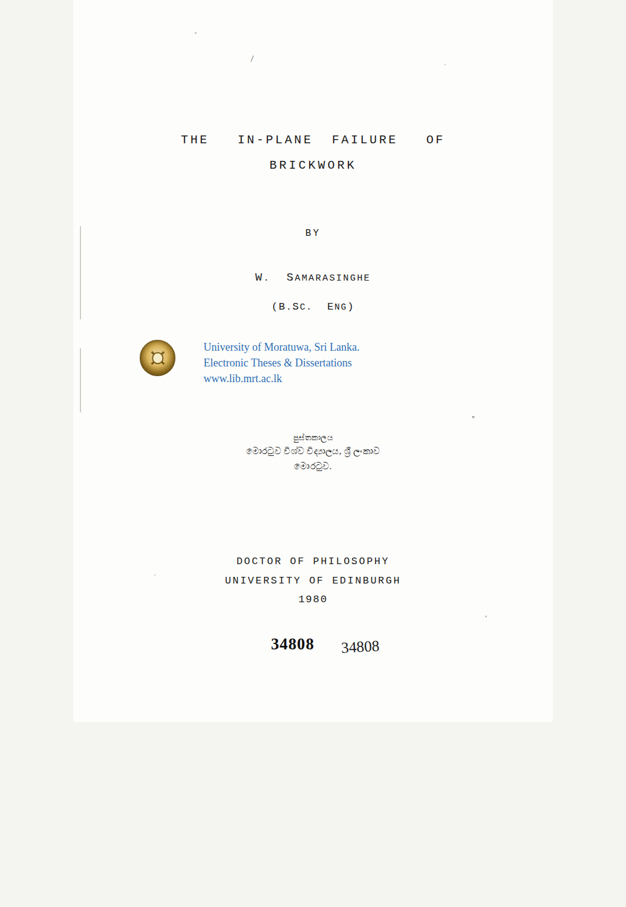/
THE IN-PLANE FAILURE OF BRICKWORK
BY
W. SAMARASINGHE
(B. SC. ENG)
University of Moratuwa, Sri Lanka.
Electronic Theses & Dissertations
www.lib.mrt.ac.lk
පුස්තකාලය මොරටුව විශ්ව විද්‍යාලය, ශ්‍රී ලංකාව මොරටුව.
ᵥ
DOCTOR OF PHILOSOPHY
UNIVERSITY OF EDINBURGH
1980
34808 34808